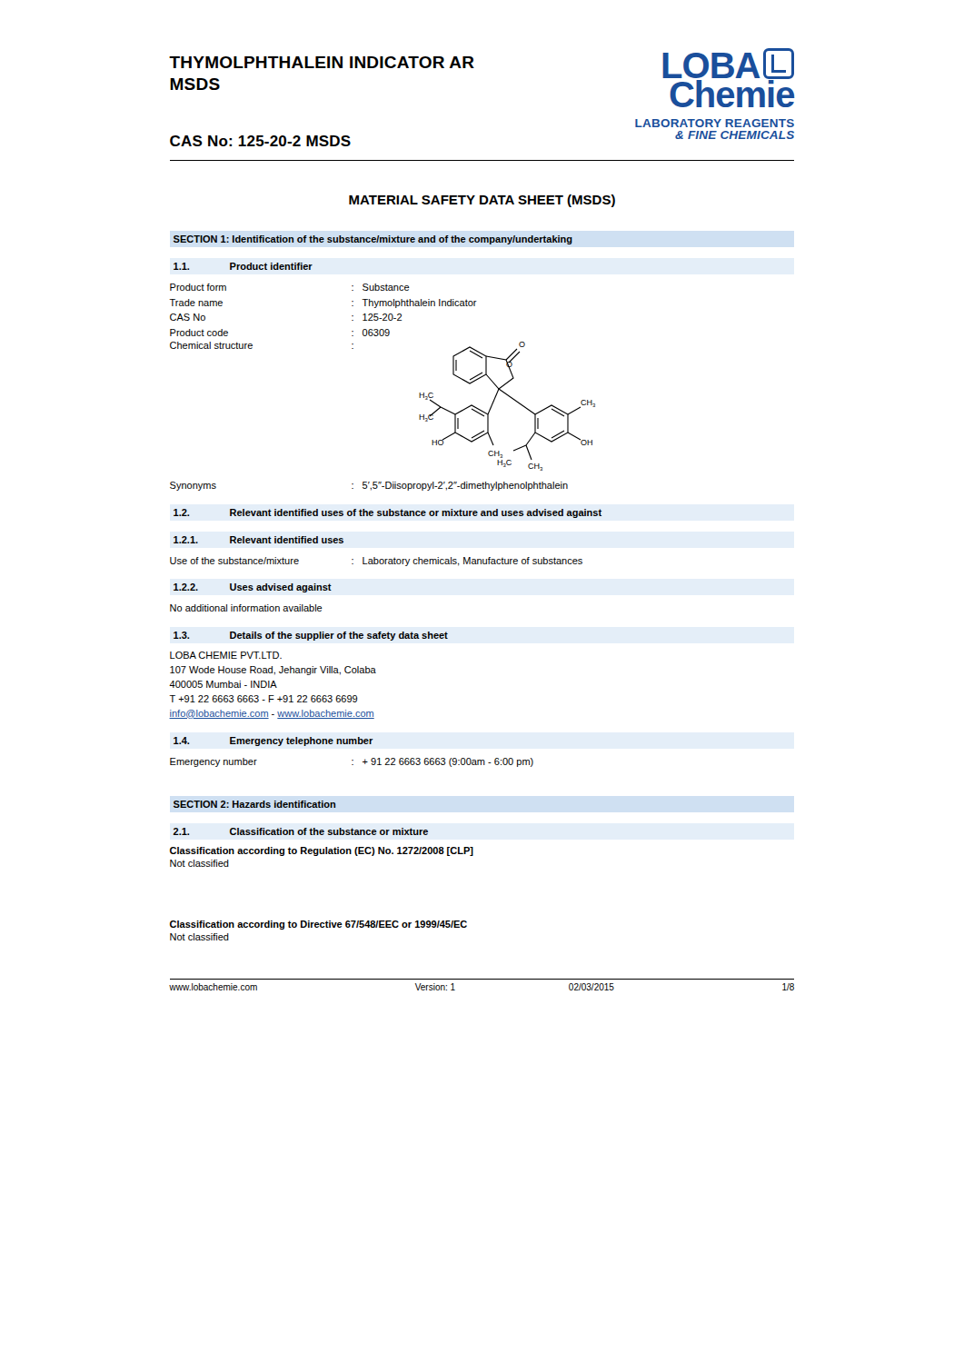THYMOLPHTHALEIN INDICATOR AR
MSDS
CAS No: 125-20-2 MSDS
LOBA
Chemie
LABORATORY REAGENTS
& FINE CHEMICALS
MATERIAL SAFETY DATA SHEET (MSDS)
SECTION 1: Identification of the substance/mixture and of the company/undertaking
1.1. Product identifier
Product form
:
Substance
Trade name
:
Thymolphthalein Indicator
CAS No
:
125-20-2
Product code
:
06309
Chemical structure
:
O O H3C H3C HO CH3 CH3 OH H3C CH3
Synonyms
:
5′,5″-Diisopropyl-2′,2″-dimethylphenolphthalein
1.2. Relevant identified uses of the substance or mixture and uses advised against
1.2.1. Relevant identified uses
Use of the substance/mixture
:
Laboratory chemicals, Manufacture of substances
1.2.2. Uses advised against
No additional information available
1.3. Details of the supplier of the safety data sheet
LOBA CHEMIE PVT.LTD.
107 Wode House Road, Jehangir Villa, Colaba
400005 Mumbai - INDIA
T +91 22 6663 6663 - F +91 22 6663 6699
info@lobachemie.com - www.lobachemie.com
1.4. Emergency telephone number
Emergency number
:
+ 91 22 6663 6663 (9:00am - 6:00 pm)
SECTION 2: Hazards identification
2.1. Classification of the substance or mixture
Classification according to Regulation (EC) No. 1272/2008 [CLP]
Not classified
Classification according to Directive 67/548/EEC or 1999/45/EC
Not classified
www.lobachemie.com
Version: 1
02/03/2015
1/8